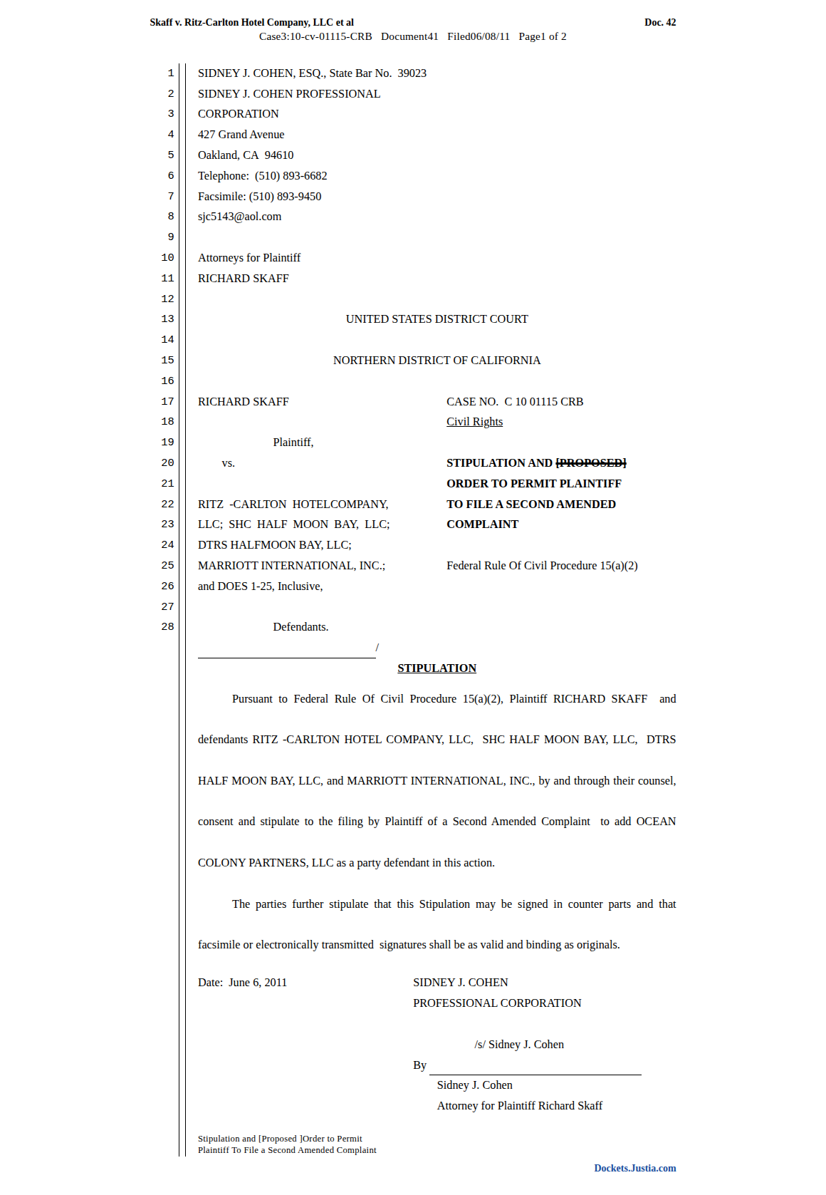Skaff v. Ritz-Carlton Hotel Company, LLC et al
Doc. 42
Case3:10-cv-01115-CRB Document41 Filed06/08/11 Page1 of 2
1
2
3
4
5
6
7
8
9
10
11
12
13
14
15
16
17
18
19
20
21
22
23
24
25
26
27
28
SIDNEY J. COHEN, ESQ., State Bar No. 39023
SIDNEY J. COHEN PROFESSIONAL
CORPORATION
427 Grand Avenue
Oakland, CA 94610
Telephone: (510) 893-6682
Facsimile: (510) 893-9450
sjc5143@aol.com
Attorneys for Plaintiff
RICHARD SKAFF
UNITED STATES DISTRICT COURT
NORTHERN DISTRICT OF CALIFORNIA
RICHARD SKAFF
Plaintiff,
vs.
RITZ -CARLTON HOTELCOMPANY,
LLC; SHC HALF MOON BAY, LLC;
DTRS HALFMOON BAY, LLC;
MARRIOTT INTERNATIONAL, INC.;
and DOES 1-25, Inclusive,
Defendants.
/
CASE NO. C 10 01115 CRB
Civil Rights
STIPULATION AND [PROPOSED]
ORDER TO PERMIT PLAINTIFF
TO FILE A SECOND AMENDED
COMPLAINT
Federal Rule Of Civil Procedure 15(a)(2)
STIPULATION
Pursuant to Federal Rule Of Civil Procedure 15(a)(2), Plaintiff RICHARD SKAFF and defendants RITZ -CARLTON HOTEL COMPANY, LLC, SHC HALF MOON BAY, LLC, DTRS HALF MOON BAY, LLC, and MARRIOTT INTERNATIONAL, INC., by and through their counsel, consent and stipulate to the filing by Plaintiff of a Second Amended Complaint to add OCEAN COLONY PARTNERS, LLC as a party defendant in this action.
The parties further stipulate that this Stipulation may be signed in counter parts and that facsimile or electronically transmitted signatures shall be as valid and binding as originals.
Date: June 6, 2011
SIDNEY J. COHEN
PROFESSIONAL CORPORATION
/s/ Sidney J. Cohen
By
Sidney J. Cohen
Attorney for Plaintiff Richard Skaff
Stipulation and [Proposed ]Order to Permit
Plaintiff To File a Second Amended Complaint
Dockets.Justia.com